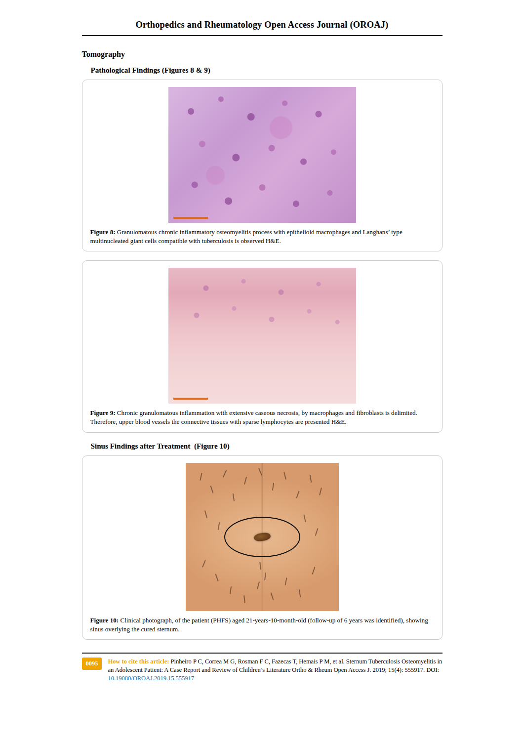Orthopedics and Rheumatology Open Access Journal (OROAJ)
Tomography
Pathological Findings (Figures 8 & 9)
Figure 8: Granulomatous chronic inflammatory osteomyelitis process with epithelioid macrophages and Langhans’ type multinucleated giant cells compatible with tuberculosis is observed H&E.
Figure 9: Chronic granulomatous inflammation with extensive caseous necrosis, by macrophages and fibroblasts is delimited. Therefore, upper blood vessels the connective tissues with sparse lymphocytes are presented H&E.
Sinus Findings after Treatment (Figure 10)
Figure 10: Clinical photograph, of the patient (PHFS) aged 21-years-10-month-old (follow-up of 6 years was identified), showing sinus overlying the cured sternum.
0095
How to cite this article: Pinheiro P C, Correa M G, Rosman F C, Fazecas T, Hemais P M, et al. Sternum Tuberculosis Osteomyelitis in an Adolescent Patient: A Case Report and Review of Children’s Literature Ortho & Rheum Open Access J. 2019; 15(4): 555917. DOI: 10.19080/OROAJ.2019.15.555917